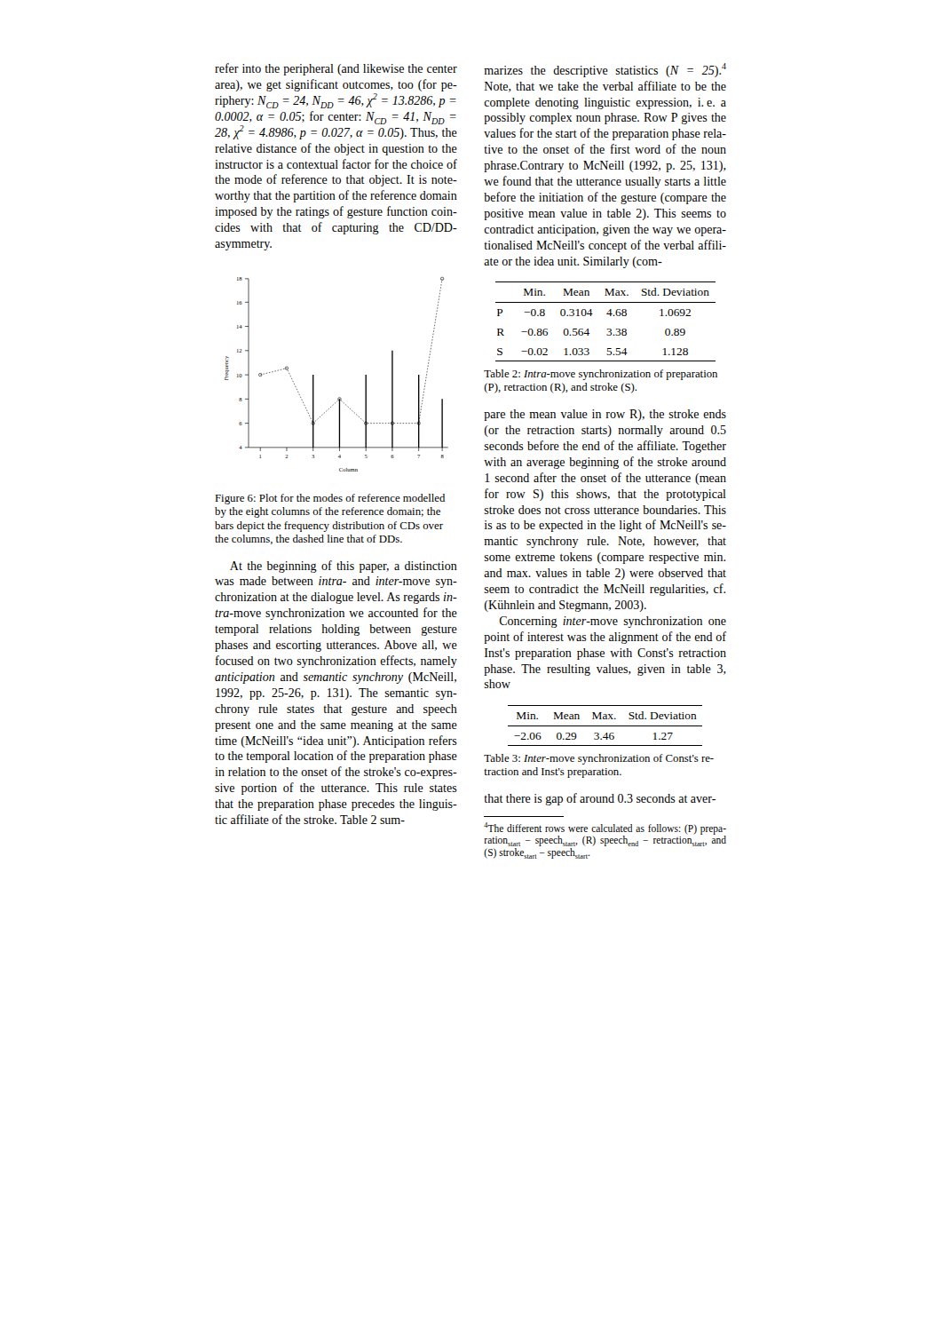refer into the peripheral (and likewise the center area), we get significant outcomes, too (for periphery: NCD = 24, NDD = 46, χ2 = 13.8286, p = 0.0002, α = 0.05; for center: NCD = 41, NDD = 28, χ2 = 4.8986, p = 0.027, α = 0.05). Thus, the relative distance of the object in question to the instructor is a contextual factor for the choice of the mode of reference to that object. It is noteworthy that the partition of the reference domain imposed by the ratings of gesture function coincides with that of capturing the CD/DD-asymmetry.
4 6 8 10 12 14 16 18 Frequency 1 2 3 4 5 6 7 8 Column
Figure 6: Plot for the modes of reference modelled by the eight columns of the reference domain; the bars depict the frequency distribution of CDs over the columns, the dashed line that of DDs.
At the beginning of this paper, a distinction was made between intra- and inter-move synchronization at the dialogue level. As regards intra-move synchronization we accounted for the temporal relations holding between gesture phases and escorting utterances. Above all, we focused on two synchronization effects, namely anticipation and semantic synchrony (McNeill, 1992, pp. 25-26, p. 131). The semantic synchrony rule states that gesture and speech present one and the same meaning at the same time (McNeill's “idea unit”). Anticipation refers to the temporal location of the preparation phase in relation to the onset of the stroke's co-expressive portion of the utterance. This rule states that the preparation phase precedes the linguistic affiliate of the stroke. Table 2 sum-
marizes the descriptive statistics (N = 25).4 Note, that we take the verbal affiliate to be the complete denoting linguistic expression, i. e. a possibly complex noun phrase. Row P gives the values for the start of the preparation phase relative to the onset of the first word of the noun phrase.Contrary to McNeill (1992, p. 25, 131), we found that the utterance usually starts a little before the initiation of the gesture (compare the positive mean value in table 2). This seems to contradict anticipation, given the way we operationalised McNeill's concept of the verbal affiliate or the idea unit. Similarly (com-
| | Min. | Mean | Max. | Std. Deviation |
| --- | --- | --- | --- | --- |
| P | −0.8 | 0.3104 | 4.68 | 1.0692 |
| R | −0.86 | 0.564 | 3.38 | 0.89 |
| S | −0.02 | 1.033 | 5.54 | 1.128 |
Table 2: Intra-move synchronization of preparation (P), retraction (R), and stroke (S).
pare the mean value in row R), the stroke ends (or the retraction starts) normally around 0.5 seconds before the end of the affiliate. Together with an average beginning of the stroke around 1 second after the onset of the utterance (mean for row S) this shows, that the prototypical stroke does not cross utterance boundaries. This is as to be expected in the light of McNeill's semantic synchrony rule. Note, however, that some extreme tokens (compare respective min. and max. values in table 2) were observed that seem to contradict the McNeill regularities, cf. (Kühnlein and Stegmann, 2003).
Concerning inter-move synchronization one point of interest was the alignment of the end of Inst's preparation phase with Const's retraction phase. The resulting values, given in table 3, show
| Min. | Mean | Max. | Std. Deviation |
| --- | --- | --- | --- |
| −2.06 | 0.29 | 3.46 | 1.27 |
Table 3: Inter-move synchronization of Const's retraction and Inst's preparation.
that there is gap of around 0.3 seconds at aver-
4 The different rows were calculated as follows: (P) preparationstart − speechstart, (R) speechend − retractionstart, and (S) strokestart − speechstart.